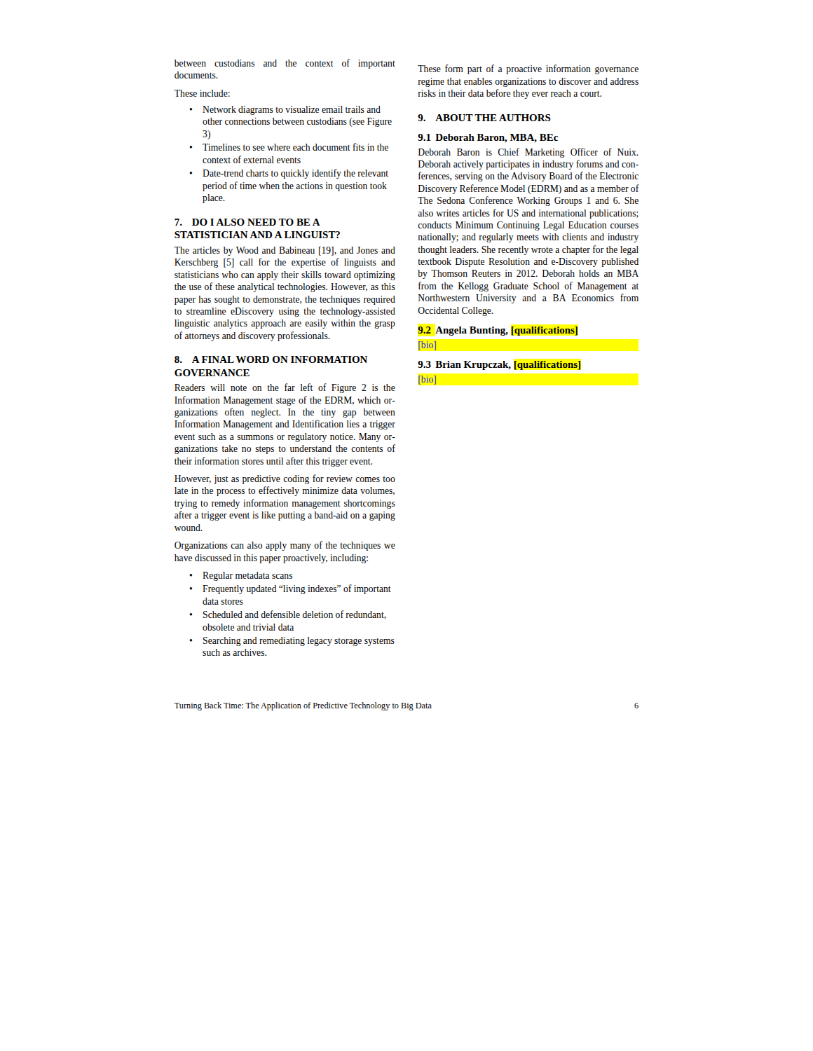between custodians and the context of important documents.
These include:
Network diagrams to visualize email trails and other connections between custodians (see Figure 3)
Timelines to see where each document fits in the context of external events
Date-trend charts to quickly identify the relevant period of time when the actions in question took place.
7. DO I ALSO NEED TO BE A STATISTICIAN AND A LINGUIST?
The articles by Wood and Babineau [19], and Jones and Kerschberg [5] call for the expertise of linguists and statisticians who can apply their skills toward optimizing the use of these analytical technologies. However, as this paper has sought to demonstrate, the techniques required to streamline eDiscovery using the technology-assisted linguistic analytics approach are easily within the grasp of attorneys and discovery professionals.
8. A FINAL WORD ON INFORMATION GOVERNANCE
Readers will note on the far left of Figure 2 is the Information Management stage of the EDRM, which organizations often neglect. In the tiny gap between Information Management and Identification lies a trigger event such as a summons or regulatory notice. Many organizations take no steps to understand the contents of their information stores until after this trigger event.
However, just as predictive coding for review comes too late in the process to effectively minimize data volumes, trying to remedy information management shortcomings after a trigger event is like putting a band-aid on a gaping wound.
Organizations can also apply many of the techniques we have discussed in this paper proactively, including:
Regular metadata scans
Frequently updated “living indexes” of important data stores
Scheduled and defensible deletion of redundant, obsolete and trivial data
Searching and remediating legacy storage systems such as archives.
These form part of a proactive information governance regime that enables organizations to discover and address risks in their data before they ever reach a court.
9. ABOUT THE AUTHORS
9.1 Deborah Baron, MBA, BEc
Deborah Baron is Chief Marketing Officer of Nuix. Deborah actively participates in industry forums and conferences, serving on the Advisory Board of the Electronic Discovery Reference Model (EDRM) and as a member of The Sedona Conference Working Groups 1 and 6. She also writes articles for US and international publications; conducts Minimum Continuing Legal Education courses nationally; and regularly meets with clients and industry thought leaders. She recently wrote a chapter for the legal textbook Dispute Resolution and e-Discovery published by Thomson Reuters in 2012. Deborah holds an MBA from the Kellogg Graduate School of Management at Northwestern University and a BA Economics from Occidental College.
9.2 Angela Bunting, [qualifications]
[bio]
9.3 Brian Krupczak, [qualifications]
[bio]
Turning Back Time: The Application of Predictive Technology to Big Data
6